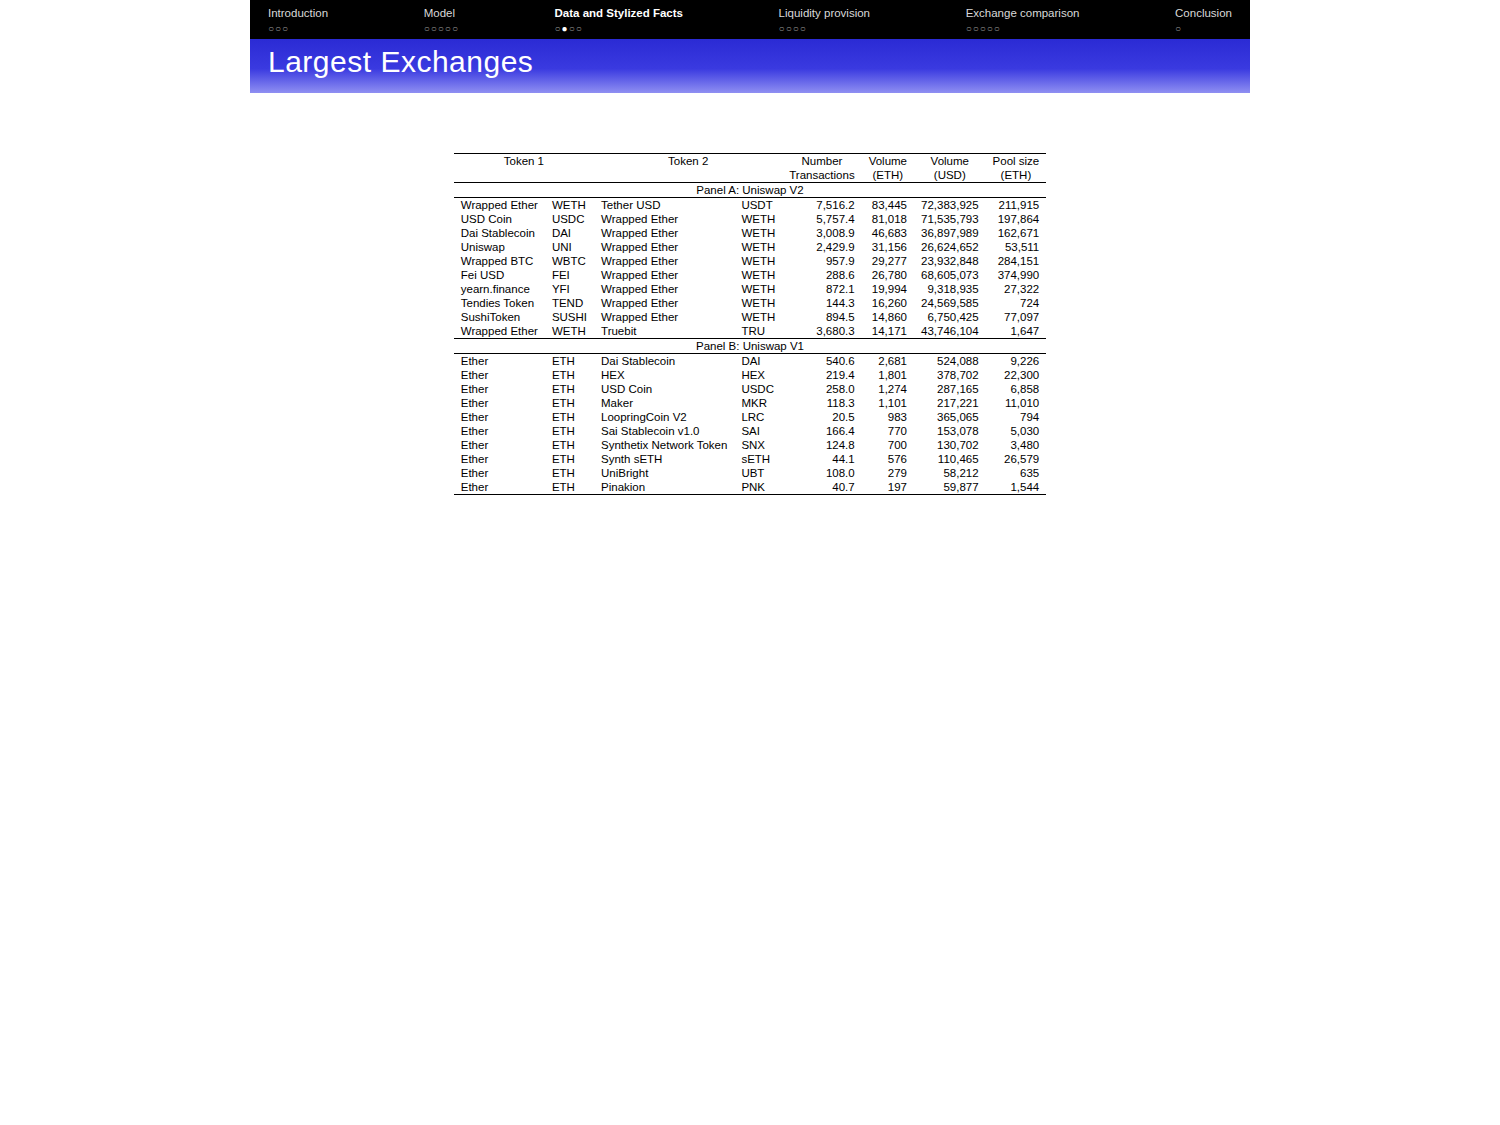Introduction ○○○
Model ○○○○○
Data and Stylized Facts ○●○○
Liquidity provision ○○○○
Exchange comparison ○○○○○
Conclusion ○
Largest Exchanges
| Token 1 | Token 2 | Number | Volume | Volume | Pool size |
| --- | --- | --- | --- | --- | --- |
| | | Transactions | (ETH) | (USD) | (ETH) |
| Panel A: Uniswap V2 |
| Wrapped Ether | WETH | Tether USD | USDT | 7,516.2 | 83,445 | 72,383,925 | 211,915 |
| USD Coin | USDC | Wrapped Ether | WETH | 5,757.4 | 81,018 | 71,535,793 | 197,864 |
| Dai Stablecoin | DAI | Wrapped Ether | WETH | 3,008.9 | 46,683 | 36,897,989 | 162,671 |
| Uniswap | UNI | Wrapped Ether | WETH | 2,429.9 | 31,156 | 26,624,652 | 53,511 |
| Wrapped BTC | WBTC | Wrapped Ether | WETH | 957.9 | 29,277 | 23,932,848 | 284,151 |
| Fei USD | FEI | Wrapped Ether | WETH | 288.6 | 26,780 | 68,605,073 | 374,990 |
| yearn.finance | YFI | Wrapped Ether | WETH | 872.1 | 19,994 | 9,318,935 | 27,322 |
| Tendies Token | TEND | Wrapped Ether | WETH | 144.3 | 16,260 | 24,569,585 | 724 |
| SushiToken | SUSHI | Wrapped Ether | WETH | 894.5 | 14,860 | 6,750,425 | 77,097 |
| Wrapped Ether | WETH | Truebit | TRU | 3,680.3 | 14,171 | 43,746,104 | 1,647 |
| Panel B: Uniswap V1 |
| Ether | ETH | Dai Stablecoin | DAI | 540.6 | 2,681 | 524,088 | 9,226 |
| Ether | ETH | HEX | HEX | 219.4 | 1,801 | 378,702 | 22,300 |
| Ether | ETH | USD Coin | USDC | 258.0 | 1,274 | 287,165 | 6,858 |
| Ether | ETH | Maker | MKR | 118.3 | 1,101 | 217,221 | 11,010 |
| Ether | ETH | LoopringCoin V2 | LRC | 20.5 | 983 | 365,065 | 794 |
| Ether | ETH | Sai Stablecoin v1.0 | SAI | 166.4 | 770 | 153,078 | 5,030 |
| Ether | ETH | Synthetix Network Token | SNX | 124.8 | 700 | 130,702 | 3,480 |
| Ether | ETH | Synth sETH | sETH | 44.1 | 576 | 110,465 | 26,579 |
| Ether | ETH | UniBright | UBT | 108.0 | 279 | 58,212 | 635 |
| Ether | ETH | Pinakion | PNK | 40.7 | 197 | 59,877 | 1,544 |